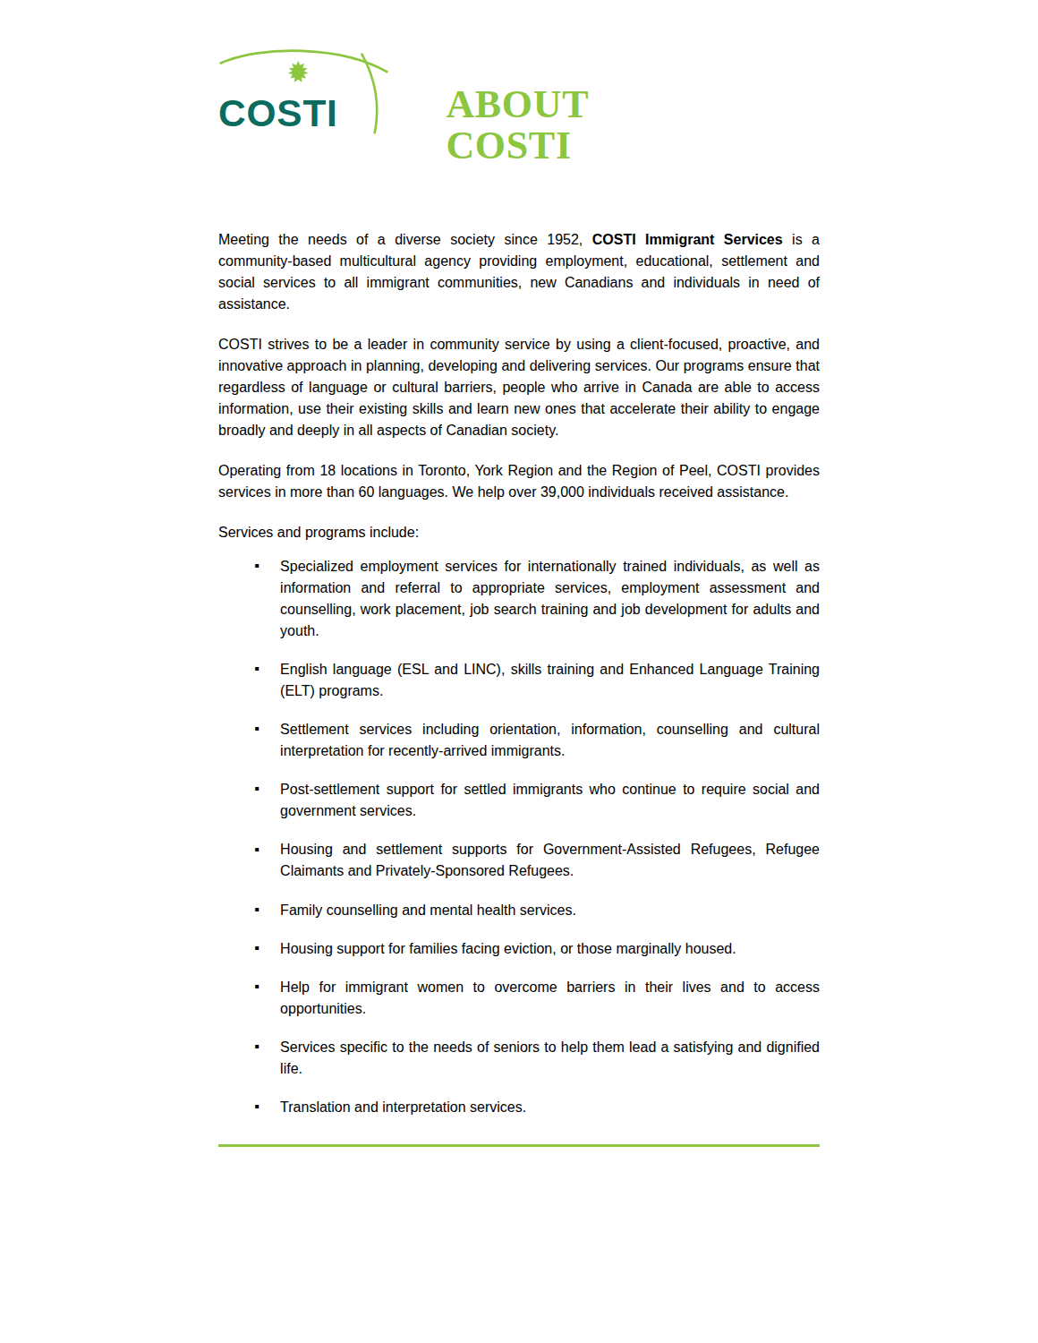COSTI
ABOUT COSTI
Meeting the needs of a diverse society since 1952, COSTI Immigrant Services is a community-based multicultural agency providing employment, educational, settlement and social services to all immigrant communities, new Canadians and individuals in need of assistance.
COSTI strives to be a leader in community service by using a client-focused, proactive, and innovative approach in planning, developing and delivering services. Our programs ensure that regardless of language or cultural barriers, people who arrive in Canada are able to access information, use their existing skills and learn new ones that accelerate their ability to engage broadly and deeply in all aspects of Canadian society.
Operating from 18 locations in Toronto, York Region and the Region of Peel, COSTI provides services in more than 60 languages. We help over 39,000 individuals received assistance.
Services and programs include:
Specialized employment services for internationally trained individuals, as well as information and referral to appropriate services, employment assessment and counselling, work placement, job search training and job development for adults and youth.
English language (ESL and LINC), skills training and Enhanced Language Training (ELT) programs.
Settlement services including orientation, information, counselling and cultural interpretation for recently-arrived immigrants.
Post-settlement support for settled immigrants who continue to require social and government services.
Housing and settlement supports for Government-Assisted Refugees, Refugee Claimants and Privately-Sponsored Refugees.
Family counselling and mental health services.
Housing support for families facing eviction, or those marginally housed.
Help for immigrant women to overcome barriers in their lives and to access opportunities.
Services specific to the needs of seniors to help them lead a satisfying and dignified life.
Translation and interpretation services.